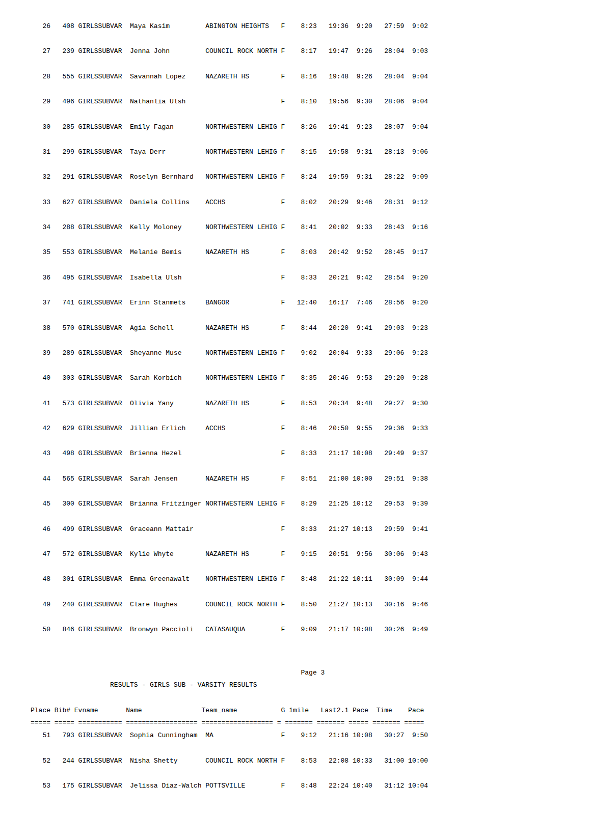26   408 GIRLSSUBVAR  Maya Kasim         ABINGTON HEIGHTS   F    8:23   19:36  9:20   27:59  9:02

   27   239 GIRLSSUBVAR  Jenna John         COUNCIL ROCK NORTH F    8:17   19:47  9:26   28:04  9:03

   28   555 GIRLSSUBVAR  Savannah Lopez     NAZARETH HS        F    8:16   19:48  9:26   28:04  9:04

   29   496 GIRLSSUBVAR  Nathanlia Ulsh                        F    8:10   19:56  9:30   28:06  9:04

   30   285 GIRLSSUBVAR  Emily Fagan        NORTHWESTERN LEHIG F    8:26   19:41  9:23   28:07  9:04

   31   299 GIRLSSUBVAR  Taya Derr          NORTHWESTERN LEHIG F    8:15   19:58  9:31   28:13  9:06

   32   291 GIRLSSUBVAR  Roselyn Bernhard   NORTHWESTERN LEHIG F    8:24   19:59  9:31   28:22  9:09

   33   627 GIRLSSUBVAR  Daniela Collins    ACCHS              F    8:02   20:29  9:46   28:31  9:12

   34   288 GIRLSSUBVAR  Kelly Moloney      NORTHWESTERN LEHIG F    8:41   20:02  9:33   28:43  9:16

   35   553 GIRLSSUBVAR  Melanie Bemis      NAZARETH HS        F    8:03   20:42  9:52   28:45  9:17

   36   495 GIRLSSUBVAR  Isabella Ulsh                         F    8:33   20:21  9:42   28:54  9:20

   37   741 GIRLSSUBVAR  Erinn Stanmets     BANGOR             F   12:40   16:17  7:46   28:56  9:20

   38   570 GIRLSSUBVAR  Agia Schell        NAZARETH HS        F    8:44   20:20  9:41   29:03  9:23

   39   289 GIRLSSUBVAR  Sheyanne Muse      NORTHWESTERN LEHIG F    9:02   20:04  9:33   29:06  9:23

   40   303 GIRLSSUBVAR  Sarah Korbich      NORTHWESTERN LEHIG F    8:35   20:46  9:53   29:20  9:28

   41   573 GIRLSSUBVAR  Olivia Yany        NAZARETH HS        F    8:53   20:34  9:48   29:27  9:30

   42   629 GIRLSSUBVAR  Jillian Erlich     ACCHS              F    8:46   20:50  9:55   29:36  9:33

   43   498 GIRLSSUBVAR  Brienna Hezel                         F    8:33   21:17 10:08   29:49  9:37

   44   565 GIRLSSUBVAR  Sarah Jensen       NAZARETH HS        F    8:51   21:00 10:00   29:51  9:38

   45   300 GIRLSSUBVAR  Brianna Fritzinger NORTHWESTERN LEHIG F    8:29   21:25 10:12   29:53  9:39

   46   499 GIRLSSUBVAR  Graceann Mattair                      F    8:33   21:27 10:13   29:59  9:41

   47   572 GIRLSSUBVAR  Kylie Whyte        NAZARETH HS        F    9:15   20:51  9:56   30:06  9:43

   48   301 GIRLSSUBVAR  Emma Greenawalt    NORTHWESTERN LEHIG F    8:48   21:22 10:11   30:09  9:44

   49   240 GIRLSSUBVAR  Clare Hughes       COUNCIL ROCK NORTH F    8:50   21:27 10:13   30:16  9:46

   50   846 GIRLSSUBVAR  Bronwyn Paccioli   CATASAUQUA         F    9:09   21:17 10:08   30:26  9:49
                                                                    Page 3
                    RESULTS - GIRLS SUB - VARSITY RESULTS

Place Bib# Evname       Name               Team_name           G 1mile   Last2.1 Pace  Time    Pace
===== ===== =========== ================== ================== = ======= ======= ===== ======= =====
   51   793 GIRLSSUBVAR  Sophia Cunningham  MA                 F    9:12   21:16 10:08   30:27  9:50

   52   244 GIRLSSUBVAR  Nisha Shetty       COUNCIL ROCK NORTH F    8:53   22:08 10:33   31:00 10:00

   53   175 GIRLSSUBVAR  Jelissa Diaz-Walch POTTSVILLE         F    8:48   22:24 10:40   31:12 10:04